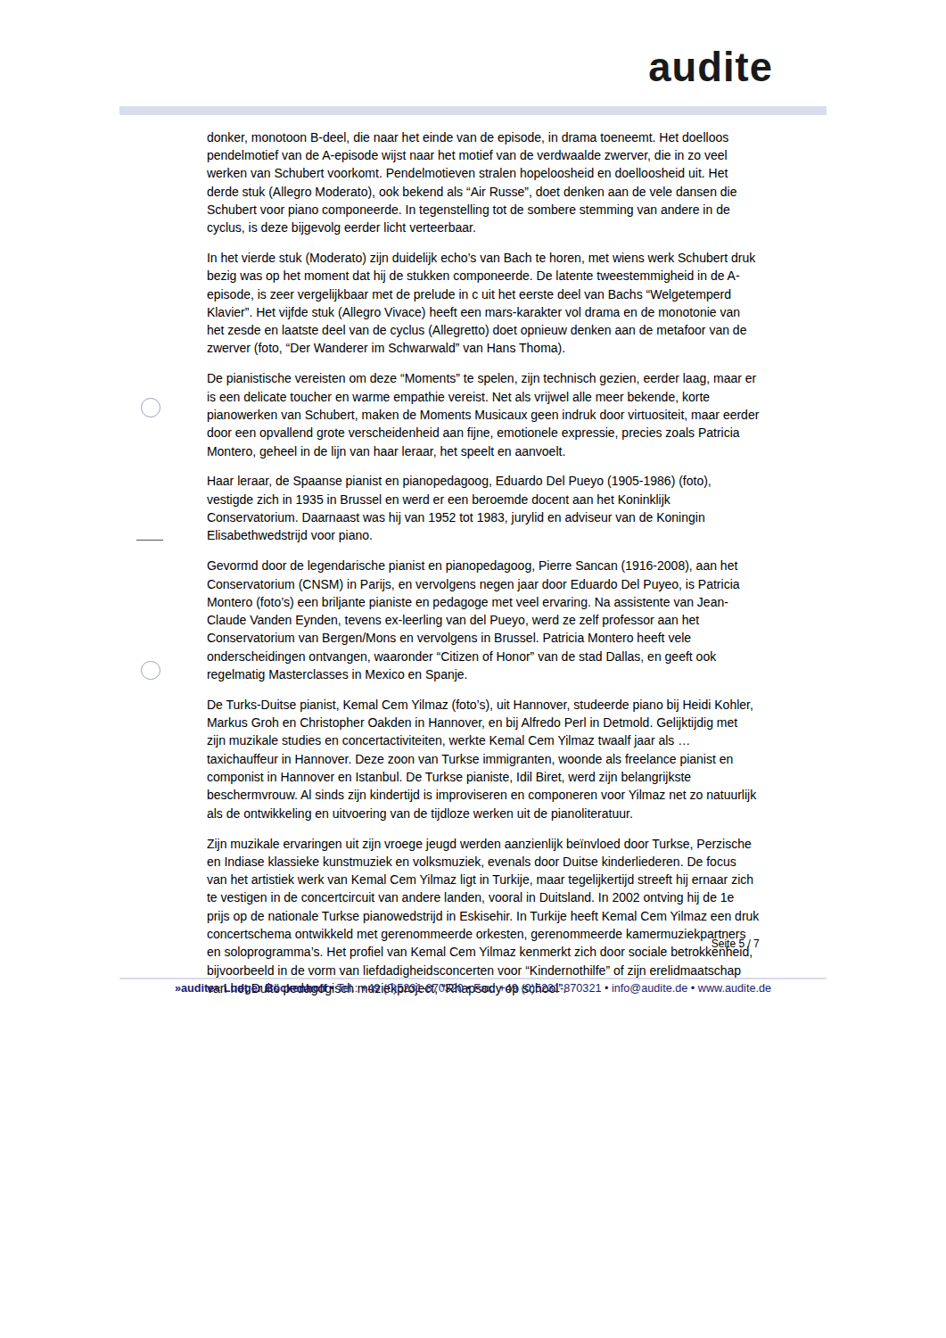audite
donker, monotoon B-deel, die naar het einde van de episode, in drama toeneemt. Het doelloos pendelmotief van de A-episode wijst naar het motief van de verdwaalde zwerver, die in zo veel werken van Schubert voorkomt. Pendelmotieven stralen hopeloosheid en doelloosheid uit. Het derde stuk (Allegro Moderato), ook bekend als “Air Russe”, doet denken aan de vele dansen die Schubert voor piano componeerde. In tegenstelling tot de sombere stemming van andere in de cyclus, is deze bijgevolg eerder licht verteerbaar.
In het vierde stuk (Moderato) zijn duidelijk echo’s van Bach te horen, met wiens werk Schubert druk bezig was op het moment dat hij de stukken componeerde. De latente tweestemmigheid in de A-episode, is zeer vergelijkbaar met de prelude in c uit het eerste deel van Bachs “Welgetemperd Klavier”. Het vijfde stuk (Allegro Vivace) heeft een mars-karakter vol drama en de monotonie van het zesde en laatste deel van de cyclus (Allegretto) doet opnieuw denken aan de metafoor van de zwerver (foto, “Der Wanderer im Schwarwald” van Hans Thoma).
De pianistische vereisten om deze “Moments” te spelen, zijn technisch gezien, eerder laag, maar er is een delicate toucher en warme empathie vereist. Net als vrijwel alle meer bekende, korte pianowerken van Schubert, maken de Moments Musicaux geen indruk door virtuositeit, maar eerder door een opvallend grote verscheidenheid aan fijne, emotionele expressie, precies zoals Patricia Montero, geheel in de lijn van haar leraar, het speelt en aanvoelt.
Haar leraar, de Spaanse pianist en pianopedagoog, Eduardo Del Pueyo (1905-1986) (foto), vestigde zich in 1935 in Brussel en werd er een beroemde docent aan het Koninklijk Conservatorium. Daarnaast was hij van 1952 tot 1983, jurylid en adviseur van de Koningin Elisabethwedstrijd voor piano.
Gevormd door de legendarische pianist en pianopedagoog, Pierre Sancan (1916-2008), aan het Conservatorium (CNSM) in Parijs, en vervolgens negen jaar door Eduardo Del Puyeo, is Patricia Montero (foto’s) een briljante pianiste en pedagoge met veel ervaring. Na assistente van Jean-Claude Vanden Eynden, tevens ex-leerling van del Pueyo, werd ze zelf professor aan het Conservatorium van Bergen/Mons en vervolgens in Brussel. Patricia Montero heeft vele onderscheidingen ontvangen, waaronder “Citizen of Honor” van de stad Dallas, en geeft ook regelmatig Masterclasses in Mexico en Spanje.
De Turks-Duitse pianist, Kemal Cem Yilmaz (foto’s), uit Hannover, studeerde piano bij Heidi Kohler, Markus Groh en Christopher Oakden in Hannover, en bij Alfredo Perl in Detmold. Gelijktijdig met zijn muzikale studies en concertactiviteiten, werkte Kemal Cem Yilmaz twaalf jaar als … taxichauffeur in Hannover. Deze zoon van Turkse immigranten, woonde als freelance pianist en componist in Hannover en Istanbul. De Turkse pianiste, Idil Biret, werd zijn belangrijkste beschermvrouw. Al sinds zijn kindertijd is improviseren en componeren voor Yilmaz net zo natuurlijk als de ontwikkeling en uitvoering van de tijdloze werken uit de pianoliteratuur.
Zijn muzikale ervaringen uit zijn vroege jeugd werden aanzienlijk beïnvloed door Turkse, Perzische en Indiase klassieke kunstmuziek en volksmuziek, evenals door Duitse kinderliederen. De focus van het artistiek werk van Kemal Cem Yilmaz ligt in Turkije, maar tegelijkertijd streeft hij ernaar zich te vestigen in de concertcircuit van andere landen, vooral in Duitsland. In 2002 ontving hij de 1e prijs op de nationale Turkse pianowedstrijd in Eskisehir. In Turkije heeft Kemal Cem Yilmaz een druk concertschema ontwikkeld met gerenommeerde orkesten, gerenommeerde kamermuziekpartners en soloprogramma’s. Het profiel van Kemal Cem Yilmaz kenmerkt zich door sociale betrokkenheid, bijvoorbeeld in de vorm van liefdadigheidsconcerten voor “Kindernothilfe” of zijn erelidmaatschap van het Duits pedagogisch muziekproject, “Rhapsody op school”.
Seite 5 / 7
»audite« Ludger Böckenhoff • Tel.: +49 (0)5231-870320 • Fax: +49 (0)5231-870321 • info@audite.de • www.audite.de